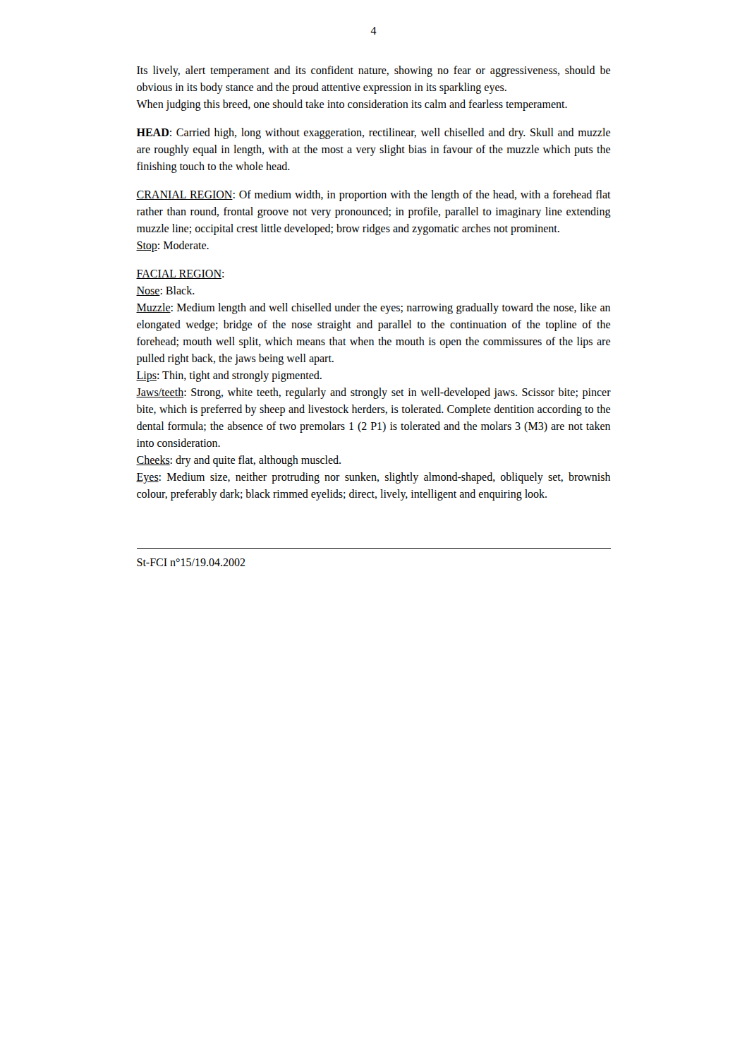4
Its lively, alert temperament and its confident nature, showing no fear or aggressiveness, should be obvious in its body stance and the proud attentive expression in its sparkling eyes.
When judging this breed, one should take into consideration its calm and fearless temperament.
HEAD: Carried high, long without exaggeration, rectilinear, well chiselled and dry. Skull and muzzle are roughly equal in length, with at the most a very slight bias in favour of the muzzle which puts the finishing touch to the whole head.
CRANIAL REGION: Of medium width, in proportion with the length of the head, with a forehead flat rather than round, frontal groove not very pronounced; in profile, parallel to imaginary line extending muzzle line; occipital crest little developed; brow ridges and zygomatic arches not prominent.
Stop: Moderate.
FACIAL REGION:
Nose: Black.
Muzzle: Medium length and well chiselled under the eyes; narrowing gradually toward the nose, like an elongated wedge; bridge of the nose straight and parallel to the continuation of the topline of the forehead; mouth well split, which means that when the mouth is open the commissures of the lips are pulled right back, the jaws being well apart.
Lips: Thin, tight and strongly pigmented.
Jaws/teeth: Strong, white teeth, regularly and strongly set in well-developed jaws. Scissor bite; pincer bite, which is preferred by sheep and livestock herders, is tolerated. Complete dentition according to the dental formula; the absence of two premolars 1 (2 P1) is tolerated and the molars 3 (M3) are not taken into consideration.
Cheeks: dry and quite flat, although muscled.
Eyes: Medium size, neither protruding nor sunken, slightly almond-shaped, obliquely set, brownish colour, preferably dark; black rimmed eyelids; direct, lively, intelligent and enquiring look.
St-FCI n°15/19.04.2002